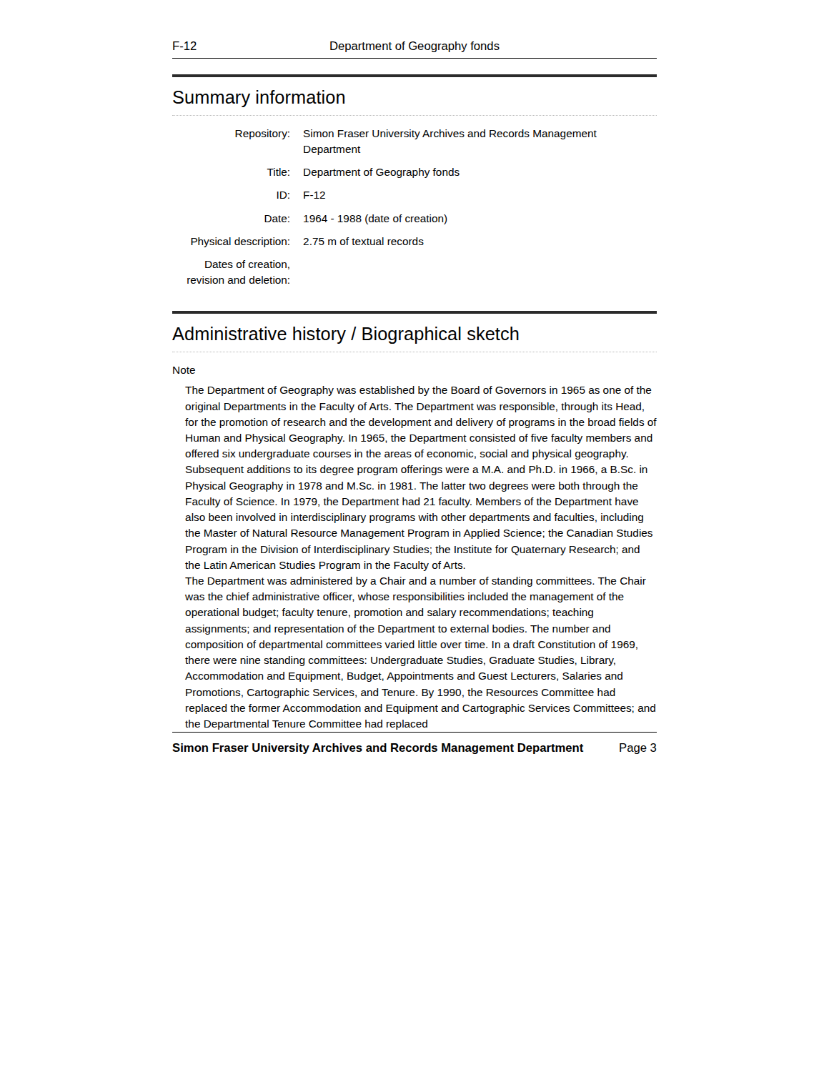F-12
Department of Geography fonds
Summary information
| Repository: | Simon Fraser University Archives and Records Management Department |
| Title: | Department of Geography fonds |
| ID: | F-12 |
| Date: | 1964 - 1988 (date of creation) |
| Physical description: | 2.75 m of textual records |
| Dates of creation, revision and deletion: | |
Administrative history / Biographical sketch
Note
The Department of Geography was established by the Board of Governors in 1965 as one of the original Departments in the Faculty of Arts. The Department was responsible, through its Head, for the promotion of research and the development and delivery of programs in the broad fields of Human and Physical Geography. In 1965, the Department consisted of five faculty members and offered six undergraduate courses in the areas of economic, social and physical geography. Subsequent additions to its degree program offerings were a M.A. and Ph.D. in 1966, a B.Sc. in Physical Geography in 1978 and M.Sc. in 1981. The latter two degrees were both through the Faculty of Science. In 1979, the Department had 21 faculty. Members of the Department have also been involved in interdisciplinary programs with other departments and faculties, including the Master of Natural Resource Management Program in Applied Science; the Canadian Studies Program in the Division of Interdisciplinary Studies; the Institute for Quaternary Research; and the Latin American Studies Program in the Faculty of Arts.
The Department was administered by a Chair and a number of standing committees. The Chair was the chief administrative officer, whose responsibilities included the management of the operational budget; faculty tenure, promotion and salary recommendations; teaching assignments; and representation of the Department to external bodies. The number and composition of departmental committees varied little over time. In a draft Constitution of 1969, there were nine standing committees: Undergraduate Studies, Graduate Studies, Library, Accommodation and Equipment, Budget, Appointments and Guest Lecturers, Salaries and Promotions, Cartographic Services, and Tenure. By 1990, the Resources Committee had replaced the former Accommodation and Equipment and Cartographic Services Committees; and the Departmental Tenure Committee had replaced
Simon Fraser University Archives and Records Management Department
Page 3